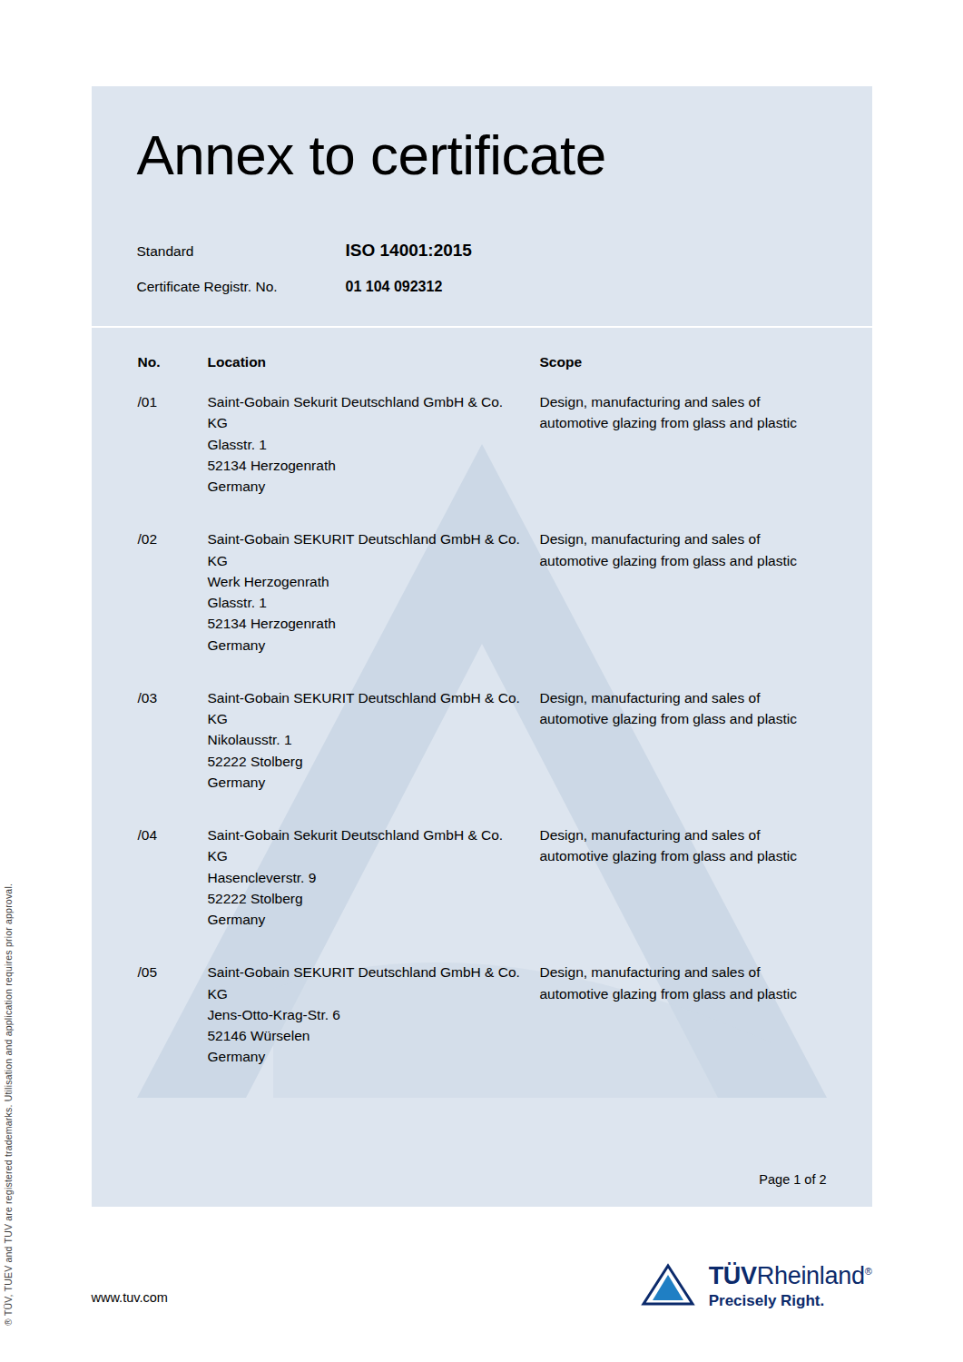® TÜV, TUEV and TUV are registered trademarks. Utilisation and application requires prior approval.
Annex to certificate
Standard
ISO 14001:2015
Certificate Registr. No.
01 104 092312
| No. | Location | Scope |
| --- | --- | --- |
| /01 | Saint-Gobain Sekurit Deutschland GmbH & Co. KG Glasstr. 1 52134 Herzogenrath Germany | Design, manufacturing and sales of automotive glazing from glass and plastic |
| /02 | Saint-Gobain SEKURIT Deutschland GmbH & Co. KG Werk Herzogenrath Glasstr. 1 52134 Herzogenrath Germany | Design, manufacturing and sales of automotive glazing from glass and plastic |
| /03 | Saint-Gobain SEKURIT Deutschland GmbH & Co. KG Nikolausstr. 1 52222 Stolberg Germany | Design, manufacturing and sales of automotive glazing from glass and plastic |
| /04 | Saint-Gobain Sekurit Deutschland GmbH & Co. KG Hasencleverstr. 9 52222 Stolberg Germany | Design, manufacturing and sales of automotive glazing from glass and plastic |
| /05 | Saint-Gobain SEKURIT Deutschland GmbH & Co. KG Jens-Otto-Krag-Str. 6 52146 Würselen Germany | Design, manufacturing and sales of automotive glazing from glass and plastic |
Page 1 of 2
www.tuv.com
TÜV Rheinland®
Precisely Right.